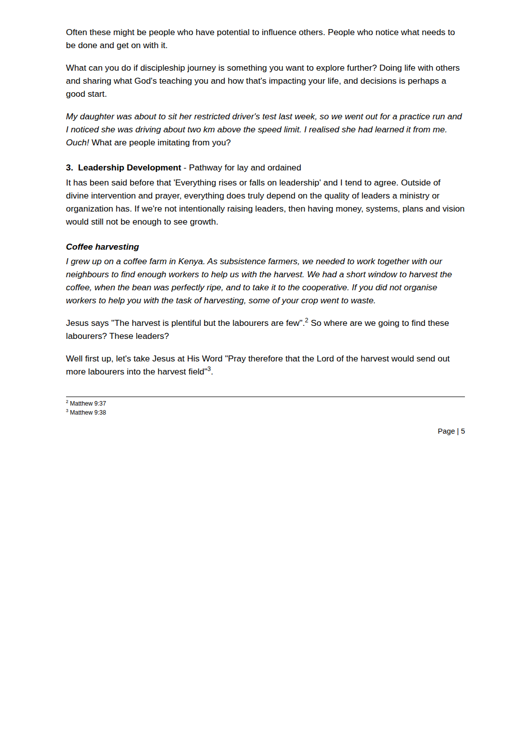Often these might be people who have potential to influence others. People who notice what needs to be done and get on with it.
What can you do if discipleship journey is something you want to explore further? Doing life with others and sharing what God's teaching you and how that's impacting your life, and decisions is perhaps a good start.
My daughter was about to sit her restricted driver's test last week, so we went out for a practice run and I noticed she was driving about two km above the speed limit. I realised she had learned it from me. Ouch! What are people imitating from you?
3. Leadership Development - Pathway for lay and ordained
It has been said before that 'Everything rises or falls on leadership' and I tend to agree. Outside of divine intervention and prayer, everything does truly depend on the quality of leaders a ministry or organization has. If we're not intentionally raising leaders, then having money, systems, plans and vision would still not be enough to see growth.
Coffee harvesting
I grew up on a coffee farm in Kenya. As subsistence farmers, we needed to work together with our neighbours to find enough workers to help us with the harvest. We had a short window to harvest the coffee, when the bean was perfectly ripe, and to take it to the cooperative. If you did not organise workers to help you with the task of harvesting, some of your crop went to waste.
Jesus says "The harvest is plentiful but the labourers are few".2 So where are we going to find these labourers? These leaders?
Well first up, let's take Jesus at His Word "Pray therefore that the Lord of the harvest would send out more labourers into the harvest field"3.
2 Matthew 9:37
3 Matthew 9:38
Page | 5